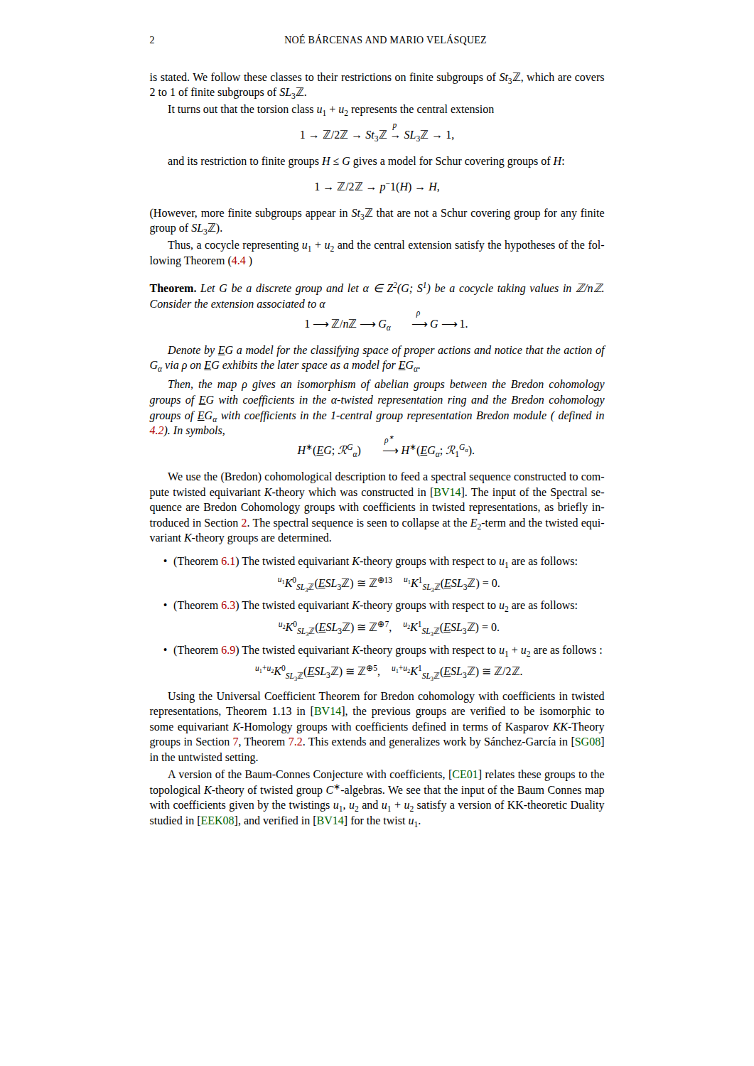2 NOÉ BÁRCENAS AND MARIO VELÁSQUEZ
is stated. We follow these classes to their restrictions on finite subgroups of St3ℤ, which are covers 2 to 1 of finite subgroups of SL3ℤ.
It turns out that the torsion class u1 + u2 represents the central extension
1 → ℤ/2ℤ → St3ℤ p→ SL3ℤ → 1,
and its restriction to finite groups H ≤ G gives a model for Schur covering groups of H:
1 → ℤ/2ℤ → p−1(H) → H,
(However, more finite subgroups appear in St3ℤ that are not a Schur covering group for any finite group of SL3ℤ).
Thus, a cocycle representing u1 + u2 and the central extension satisfy the hypotheses of the following Theorem (4.4 )
Theorem. Let G be a discrete group and let α ∈ Z2(G; S1) be a cocycle taking values in ℤ/nℤ. Consider the extension associated to α
1 ⟶ ℤ/nℤ ⟶ Gα ρ⟶ G ⟶ 1.
Denote by EG a model for the classifying space of proper actions and notice that the action of Gα via ρ on EG exhibits the later space as a model for EGα.
Then, the map ρ gives an isomorphism of abelian groups between the Bredon cohomology groups of EG with coefficients in the α-twisted representation ring and the Bredon cohomology groups of EGα with coefficients in the 1-central group representation Bredon module ( defined in 4.2). In symbols,
H∗(EG; ℛGα) ρ∗⟶ H∗(EGα; ℛ1Gα).
We use the (Bredon) cohomological description to feed a spectral sequence constructed to compute twisted equivariant K-theory which was constructed in [BV14]. The input of the Spectral sequence are Bredon Cohomology groups with coefficients in twisted representations, as briefly introduced in Section 2. The spectral sequence is seen to collapse at the E2-term and the twisted equivariant K-theory groups are determined.
(Theorem 6.1) The twisted equivariant K-theory groups with respect to u1 are as follows:
u1K0SL3ℤ(ESL3ℤ) ≅ ℤ⊕13 u1K1SL3ℤ(ESL3ℤ) = 0.
(Theorem 6.3) The twisted equivariant K-theory groups with respect to u2 are as follows:
u2K0SL3ℤ(ESL3ℤ) ≅ ℤ⊕7, u2K1SL3ℤ(ESL3ℤ) = 0.
(Theorem 6.9) The twisted equivariant K-theory groups with respect to u1 + u2 are as follows :
u1+u2K0SL3ℤ(ESL3ℤ) ≅ ℤ⊕5, u1+u2K1SL3ℤ(ESL3ℤ) ≅ ℤ/2ℤ.
Using the Universal Coefficient Theorem for Bredon cohomology with coefficients in twisted representations, Theorem 1.13 in [BV14], the previous groups are verified to be isomorphic to some equivariant K-Homology groups with coefficients defined in terms of Kasparov KK-Theory groups in Section 7, Theorem 7.2. This extends and generalizes work by Sánchez-García in [SG08] in the untwisted setting.
A version of the Baum-Connes Conjecture with coefficients, [CE01] relates these groups to the topological K-theory of twisted group C∗-algebras. We see that the input of the Baum Connes map with coefficients given by the twistings u1, u2 and u1 + u2 satisfy a version of KK-theoretic Duality studied in [EEK08], and verified in [BV14] for the twist u1.